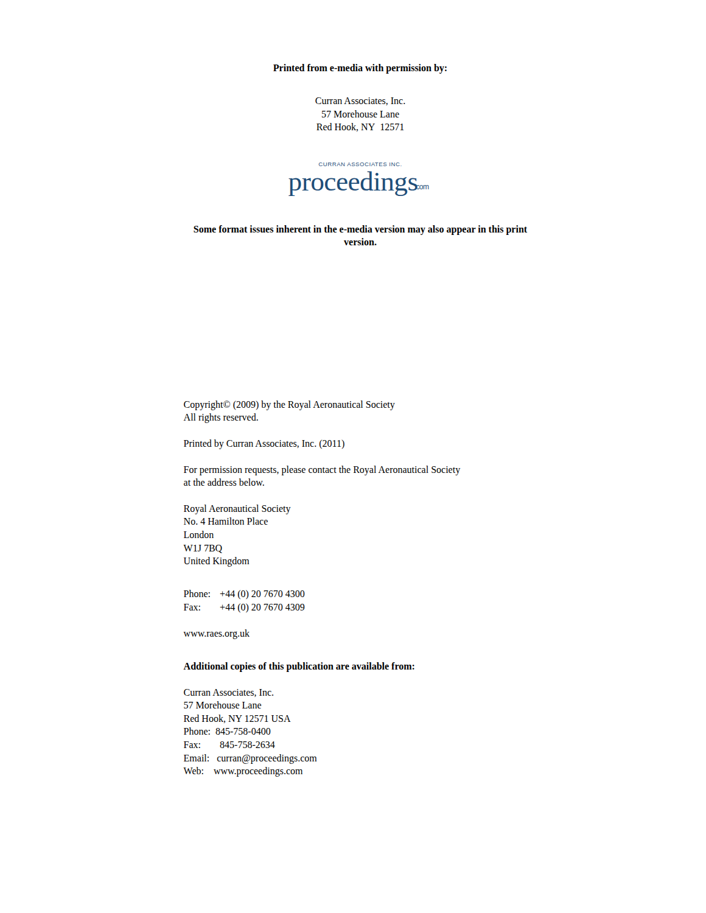Printed from e-media with permission by:
Curran Associates, Inc.
57 Morehouse Lane
Red Hook, NY 12571
Curran Associates Inc.
proceedings.com
Some format issues inherent in the e-media version may also appear in this print version.
Copyright© (2009) by the Royal Aeronautical Society
All rights reserved.
Printed by Curran Associates, Inc. (2011)
For permission requests, please contact the Royal Aeronautical Society
at the address below.
Royal Aeronautical Society
No. 4 Hamilton Place
London
W1J 7BQ
United Kingdom
Phone:+44 (0) 20 7670 4300
Fax:+44 (0) 20 7670 4309
www.raes.org.uk
Additional copies of this publication are available from:
Curran Associates, Inc.
57 Morehouse Lane
Red Hook, NY 12571 USA
Phone: 845-758-0400
Fax: 845-758-2634
Email: curran@proceedings.com
Web: www.proceedings.com